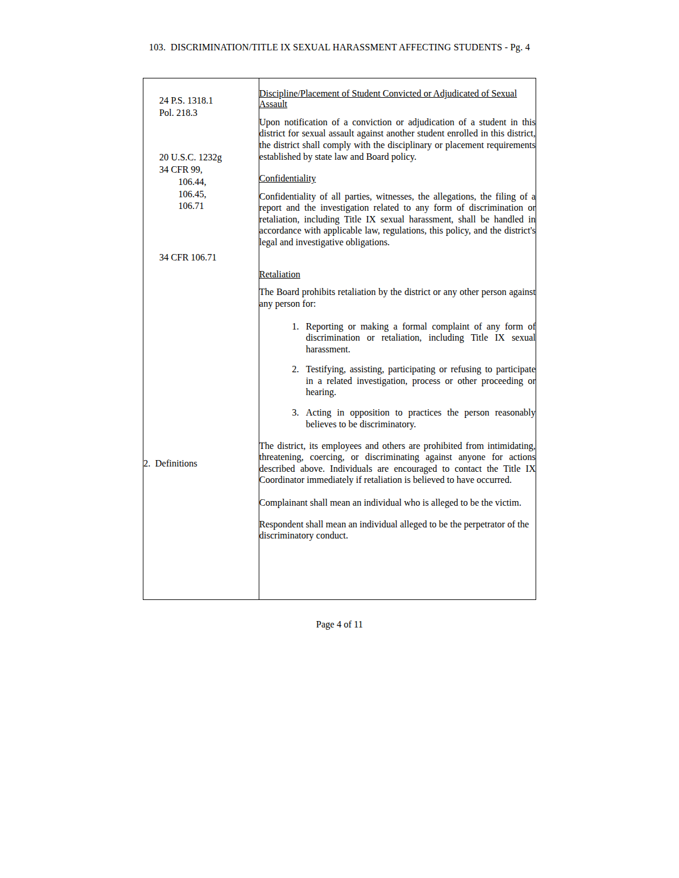103. DISCRIMINATION/TITLE IX SEXUAL HARASSMENT AFFECTING STUDENTS - Pg. 4
| 24 P.S. 1318.1 Pol. 218.3 20 U.S.C. 1232g 34 CFR 99, 106.44, 106.45, 106.71 34 CFR 106.71 2. Definitions | Discipline/Placement of Student Convicted or Adjudicated of Sexual Assault Upon notification of a conviction or adjudication of a student in this district for sexual assault against another student enrolled in this district, the district shall comply with the disciplinary or placement requirements established by state law and Board policy. Confidentiality Confidentiality of all parties, witnesses, the allegations, the filing of a report and the investigation related to any form of discrimination or retaliation, including Title IX sexual harassment, shall be handled in accordance with applicable law, regulations, this policy, and the district's legal and investigative obligations. Retaliation The Board prohibits retaliation by the district or any other person against any person for: Reporting or making a formal complaint of any form of discrimination or retaliation, including Title IX sexual harassment. Testifying, assisting, participating or refusing to participate in a related investigation, process or other proceeding or hearing. Acting in opposition to practices the person reasonably believes to be discriminatory. The district, its employees and others are prohibited from intimidating, threatening, coercing, or discriminating against anyone for actions described above. Individuals are encouraged to contact the Title IX Coordinator immediately if retaliation is believed to have occurred. Complainant shall mean an individual who is alleged to be the victim. Respondent shall mean an individual alleged to be the perpetrator of the discriminatory conduct. |
Page 4 of 11